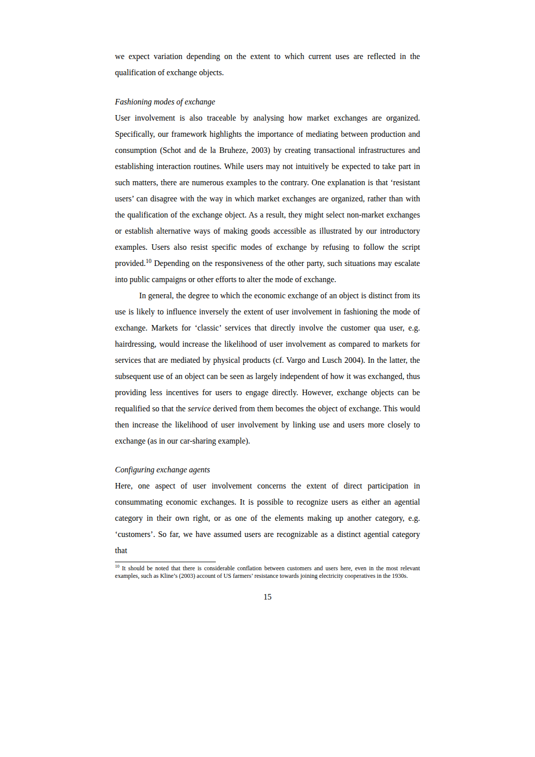we expect variation depending on the extent to which current uses are reflected in the qualification of exchange objects.
Fashioning modes of exchange
User involvement is also traceable by analysing how market exchanges are organized. Specifically, our framework highlights the importance of mediating between production and consumption (Schot and de la Bruheze, 2003) by creating transactional infrastructures and establishing interaction routines. While users may not intuitively be expected to take part in such matters, there are numerous examples to the contrary. One explanation is that ‘resistant users’ can disagree with the way in which market exchanges are organized, rather than with the qualification of the exchange object. As a result, they might select non-market exchanges or establish alternative ways of making goods accessible as illustrated by our introductory examples. Users also resist specific modes of exchange by refusing to follow the script provided.10 Depending on the responsiveness of the other party, such situations may escalate into public campaigns or other efforts to alter the mode of exchange.
In general, the degree to which the economic exchange of an object is distinct from its use is likely to influence inversely the extent of user involvement in fashioning the mode of exchange. Markets for ‘classic’ services that directly involve the customer qua user, e.g. hairdressing, would increase the likelihood of user involvement as compared to markets for services that are mediated by physical products (cf. Vargo and Lusch 2004). In the latter, the subsequent use of an object can be seen as largely independent of how it was exchanged, thus providing less incentives for users to engage directly. However, exchange objects can be requalified so that the service derived from them becomes the object of exchange. This would then increase the likelihood of user involvement by linking use and users more closely to exchange (as in our car-sharing example).
Configuring exchange agents
Here, one aspect of user involvement concerns the extent of direct participation in consummating economic exchanges. It is possible to recognize users as either an agential category in their own right, or as one of the elements making up another category, e.g. ‘customers’. So far, we have assumed users are recognizable as a distinct agential category that
10 It should be noted that there is considerable conflation between customers and users here, even in the most relevant examples, such as Kline’s (2003) account of US farmers’ resistance towards joining electricity cooperatives in the 1930s.
15